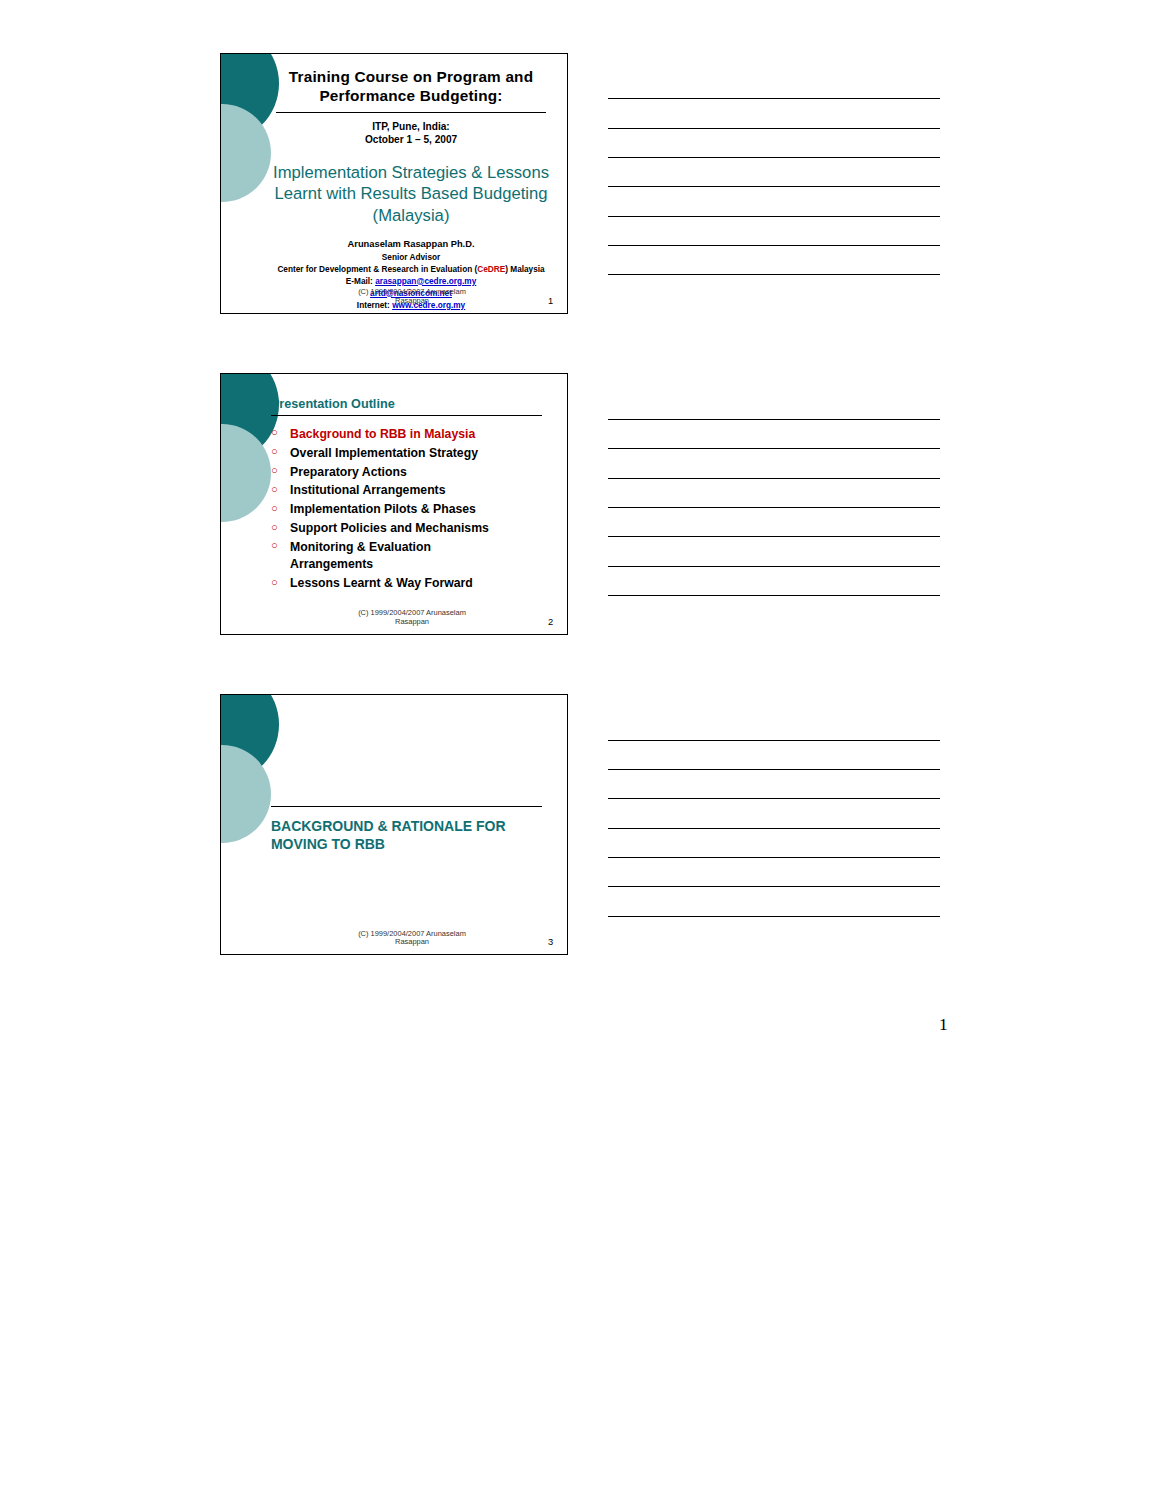Training Course on Program and
Performance Budgeting:
ITP, Pune, India:
October 1 – 5, 2007
Implementation Strategies & Lessons
Learnt with Results Based Budgeting
(Malaysia)
Arunaselam Rasappan Ph.D.
Senior Advisor
Center for Development & Research in Evaluation (CeDRE) Malaysia
E-Mail: arasappan@cedre.org.my
artd@nasioncom.net
Internet: www.cedre.org.my
(C) 1999/2004/2007 Arunaselam
Rasappan
1
Presentation Outline
Background to RBB in Malaysia
Overall Implementation Strategy
Preparatory Actions
Institutional Arrangements
Implementation Pilots & Phases
Support Policies and Mechanisms
Monitoring & EvaluationArrangements
Lessons Learnt & Way Forward
(C) 1999/2004/2007 Arunaselam
Rasappan
2
BACKGROUND & RATIONALE FOR
MOVING TO RBB
(C) 1999/2004/2007 Arunaselam
Rasappan
3
1